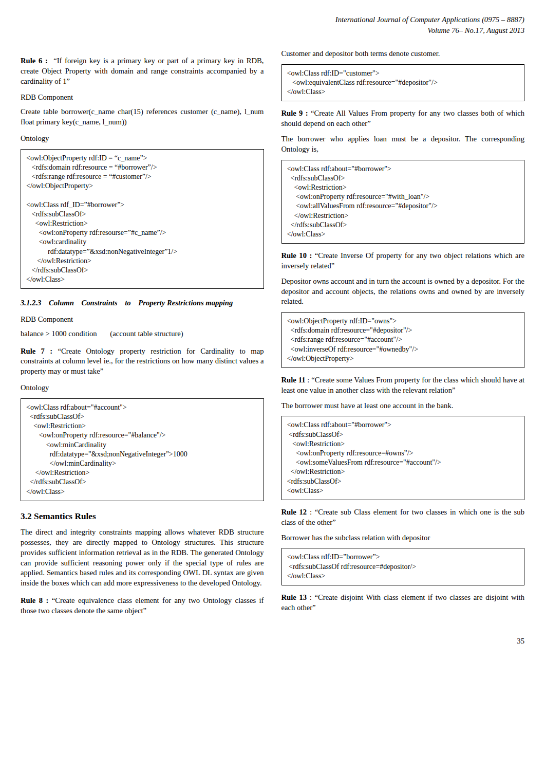International Journal of Computer Applications (0975 – 8887)
Volume 76– No.17, August 2013
Rule 6 : “If foreign key is a primary key or part of a primary key in RDB, create Object Property with domain and range constraints accompanied by a cardinality of 1”
RDB Component
Create table borrower(c_name char(15) references customer (c_name), l_num float primary key(c_name, l_num))
Ontology
<owl:ObjectProperty rdf:ID = “c_name”>
   <rdfs:domain rdf:resource = “#borrower”/>
   <rdfs:range rdf:resource = “#customer”/>
</owl:ObjectProperty>

<owl:Class rdf_ID=”#borrower”>
   <rdfs:subClassOf>
     <owl:Restriction>
       <owl:onProperty rdf:resourse=”#c_name”/>
       <owl:cardinality
            rdf:datatype=”&xsd:nonNegativeInteger”1/>
      </owl:Restriction>
   </rdfs:subClassOf>
</owl:Class>
3.1.2.3 Column Constraints to Property Restrictions mapping
RDB Component
balance > 1000 condition (account table structure)
Rule 7 : “Create Ontology property restriction for Cardinality to map constraints at column level ie., for the restrictions on how many distinct values a property may or must take”
Ontology
<owl:Class rdf:about="#account">
  <rdfs:subClassOf>
    <owl:Restriction>
       <owl:onProperty rdf:resource="#balance"/>
           <owl:minCardinality
             rdf:datatype="&xsd;nonNegativeInteger">1000
             </owl:minCardinality>
     </owl:Restriction>
  </rdfs:subClassOf>
</owl:Class>
3.2 Semantics Rules
The direct and integrity constraints mapping allows whatever RDB structure possesses, they are directly mapped to Ontology structures. This structure provides sufficient information retrieval as in the RDB. The generated Ontology can provide sufficient reasoning power only if the special type of rules are applied. Semantics based rules and its corresponding OWL DL syntax are given inside the boxes which can add more expressiveness to the developed Ontology.
Rule 8 : “Create equivalence class element for any two Ontology classes if those two classes denote the same object”
Customer and depositor both terms denote customer.
<owl:Class rdf:ID="customer">
   <owl:equivalentClass rdf:resource="#depositor"/>
</owl:Class>
Rule 9 : “Create All Values From property for any two classes both of which should depend on each other”
The borrower who applies loan must be a depositor. The corresponding Ontology is,
<owl:Class rdf:about="#borrower">
  <rdfs:subClassOf>
    <owl:Restriction>
     <owl:onProperty rdf:resource="#with_loan"/>
     <owl:allValuesFrom rdf:resource="#depositor"/>
    </owl:Restriction>
  </rdfs:subClassOf>
</owl:Class>
Rule 10 : “Create Inverse Of property for any two object relations which are inversely related”
Depositor owns account and in turn the account is owned by a depositor. For the depositor and account objects, the relations owns and owned by are inversely related.
<owl:ObjectProperty rdf:ID="owns">
  <rdfs:domain rdf:resource="#depositor"/>
  <rdfs:range rdf:resource="#account"/>
  <owl:inverseOf rdf:resource="#ownedby"/>
</owl:ObjectProperty>
Rule 11 : “Create some Values From property for the class which should have at least one value in another class with the relevant relation”
The borrower must have at least one account in the bank.
<owl:Class rdf:about="#borrower">
 <rdfs:subClassOf>
   <owl:Restriction>
     <owl:onProperty rdf:resource=#owns”/>
     <owl:someValuesFrom rdf:resource="#account"/>
  </owl:Restriction>
<rdfs:subClassOf>
<owl:Class>
Rule 12 : “Create sub Class element for two classes in which one is the sub class of the other”
Borrower has the subclass relation with depositor
<owl:Class rdf:ID=”borrower”>
 <rdfs:subClassOf rdf:resource=#depositor/>
</owl:Class>
Rule 13 : “Create disjoint With class element if two classes are disjoint with each other”
35